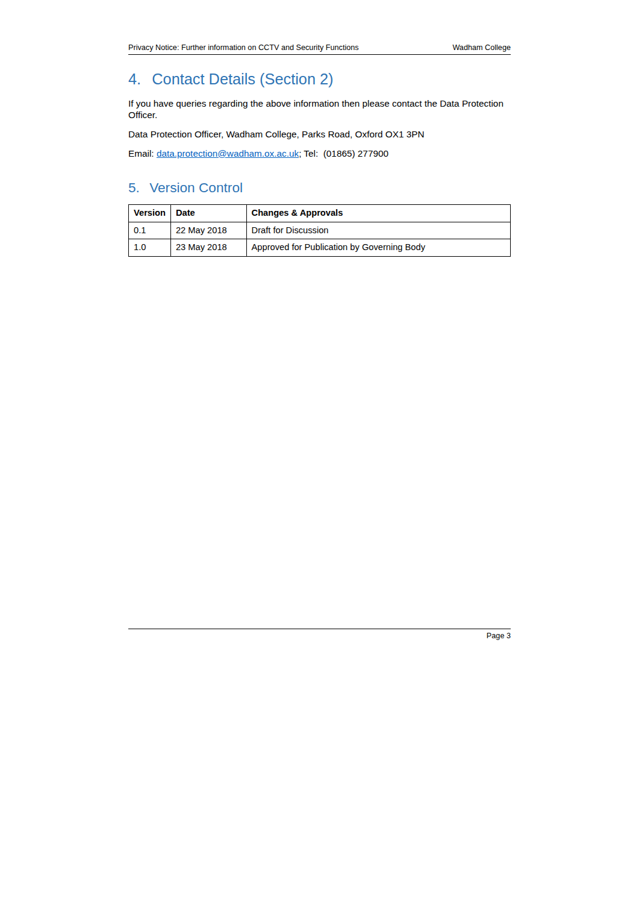Privacy Notice: Further information on CCTV and Security Functions
Wadham College
4. Contact Details (Section 2)
If you have queries regarding the above information then please contact the Data Protection Officer.
Data Protection Officer, Wadham College, Parks Road, Oxford OX1 3PN
Email: data.protection@wadham.ox.ac.uk; Tel: (01865) 277900
5. Version Control
| Version | Date | Changes & Approvals |
| --- | --- | --- |
| 0.1 | 22 May 2018 | Draft for Discussion |
| 1.0 | 23 May 2018 | Approved for Publication by Governing Body |
Page 3